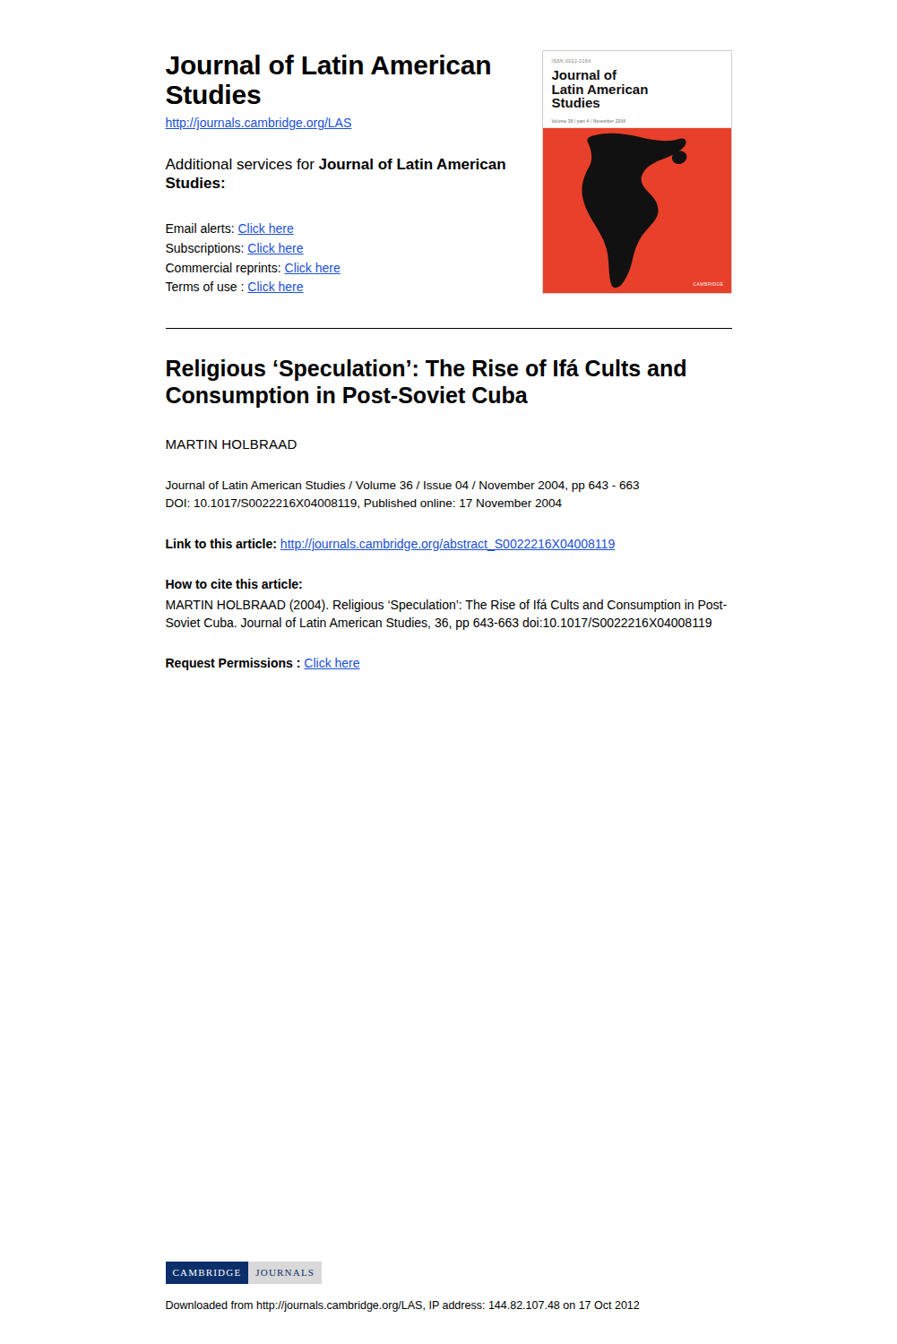Journal of Latin American Studies
http://journals.cambridge.org/LAS
Additional services for Journal of Latin American Studies:
Email alerts: Click here
Subscriptions: Click here
Commercial reprints: Click here
Terms of use : Click here
ISSN 0022-216X
Journal of
Latin American
Studies
Volume 36 / part 4 / November 2004
CAMBRIDGE
Religious ‘Speculation’: The Rise of Ifá Cults and Consumption in Post-Soviet Cuba
MARTIN HOLBRAAD
Journal of Latin American Studies / Volume 36 / Issue 04 / November 2004, pp 643 - 663
DOI: 10.1017/S0022216X04008119, Published online: 17 November 2004
Link to this article: http://journals.cambridge.org/abstract_S0022216X04008119
How to cite this article: MARTIN HOLBRAAD (2004). Religious ‘Speculation’: The Rise of Ifá Cults and Consumption in Post-Soviet Cuba. Journal of Latin American Studies, 36, pp 643-663 doi:10.1017/S0022216X04008119
Request Permissions : Click here
CAMBRIDGE JOURNALS
Downloaded from http://journals.cambridge.org/LAS, IP address: 144.82.107.48 on 17 Oct 2012